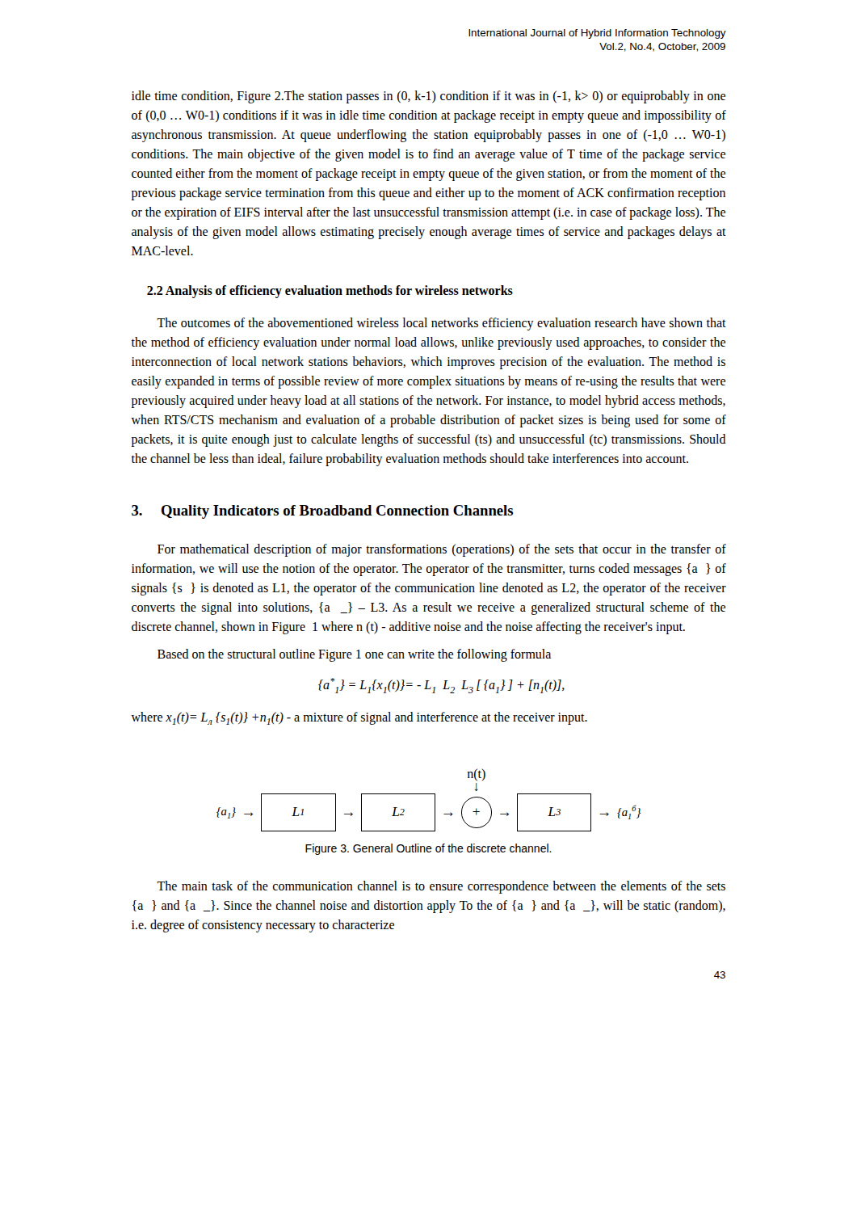International Journal of Hybrid Information Technology
Vol.2, No.4, October, 2009
idle time condition, Figure 2.The station passes in (0, k-1) condition if it was in (-1, k> 0) or equiprobably in one of (0,0 … W0-1) conditions if it was in idle time condition at package receipt in empty queue and impossibility of asynchronous transmission. At queue underflowing the station equiprobably passes in one of (-1,0 … W0-1) conditions. The main objective of the given model is to find an average value of T time of the package service counted either from the moment of package receipt in empty queue of the given station, or from the moment of the previous package service termination from this queue and either up to the moment of ACK confirmation reception or the expiration of EIFS interval after the last unsuccessful transmission attempt (i.e. in case of package loss). The analysis of the given model allows estimating precisely enough average times of service and packages delays at MAC-level.
2.2 Analysis of efficiency evaluation methods for wireless networks
The outcomes of the abovementioned wireless local networks efficiency evaluation research have shown that the method of efficiency evaluation under normal load allows, unlike previously used approaches, to consider the interconnection of local network stations behaviors, which improves precision of the evaluation. The method is easily expanded in terms of possible review of more complex situations by means of re-using the results that were previously acquired under heavy load at all stations of the network. For instance, to model hybrid access methods, when RTS/CTS mechanism and evaluation of a probable distribution of packet sizes is being used for some of packets, it is quite enough just to calculate lengths of successful (ts) and unsuccessful (tc) transmissions. Should the channel be less than ideal, failure probability evaluation methods should take interferences into account.
3. Quality Indicators of Broadband Connection Channels
For mathematical description of major transformations (operations) of the sets that occur in the transfer of information, we will use the notion of the operator. The operator of the transmitter, turns coded messages {a } of signals {s } is denoted as L1, the operator of the communication line denoted as L2, the operator of the receiver converts the signal into solutions, {a _} – L3. As a result we receive a generalized structural scheme of the discrete channel, shown in Figure 1 where n (t) - additive noise and the noise affecting the receiver's input.
Based on the structural outline Figure 1 one can write the following formula
{a*1} = L1{x1(t)}= - L1 L2 L3 [ {a1} ] + [n1(t)],
where x1(t)= Lл {s1(t)} +n1(t) - a mixture of signal and interference at the receiver input.
{a1} →
L1
→
L2
→
n(t) ↓ +
→
L3
→ {a1 б}
Figure 3. General Outline of the discrete channel.
The main task of the communication channel is to ensure correspondence between the elements of the sets {a } and {a _}. Since the channel noise and distortion apply To the of {a } and {a _}, will be static (random), i.e. degree of consistency necessary to characterize
43